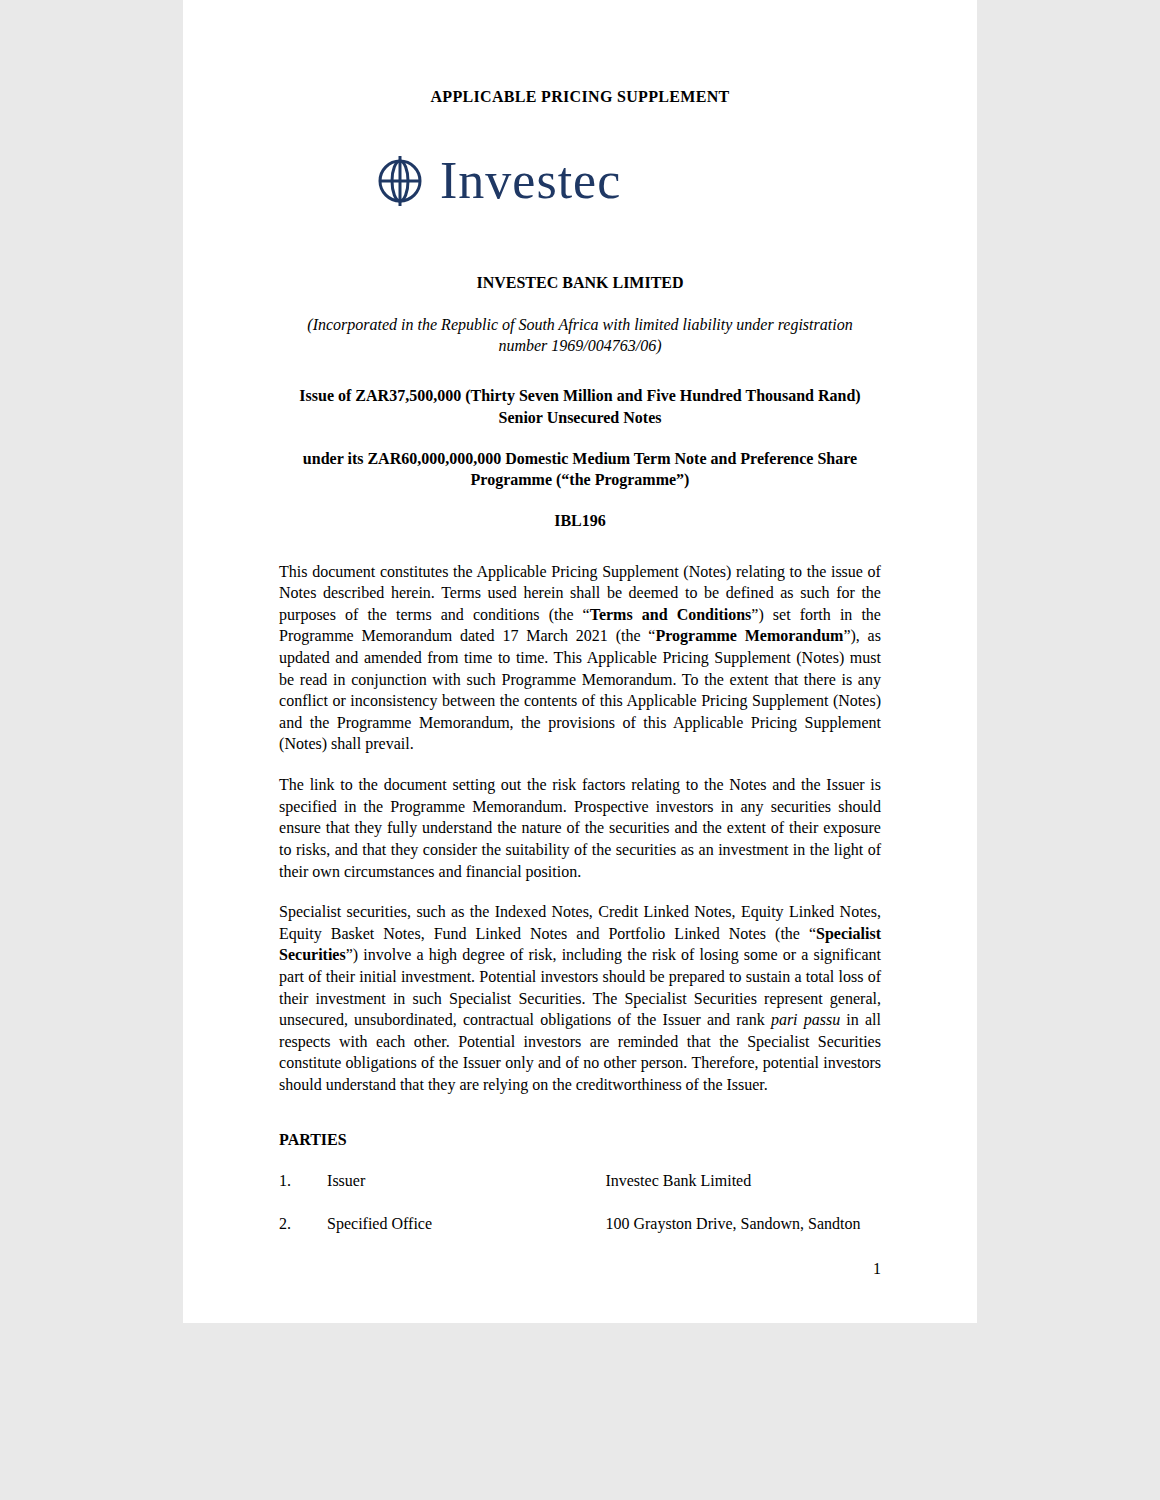Applicable Pricing Supplement
Investec
Investec Bank Limited
(Incorporated in the Republic of South Africa with limited liability under registration
number 1969/004763/06)
Issue of ZAR37,500,000 (Thirty Seven Million and Five Hundred Thousand Rand) Senior Unsecured Notes
under its ZAR60,000,000,000 Domestic Medium Term Note and Preference Share Programme (“the Programme”)
IBL196
This document constitutes the Applicable Pricing Supplement (Notes) relating to the issue of Notes described herein. Terms used herein shall be deemed to be defined as such for the purposes of the terms and conditions (the “Terms and Conditions”) set forth in the Programme Memorandum dated 17 March 2021 (the “Programme Memorandum”), as updated and amended from time to time. This Applicable Pricing Supplement (Notes) must be read in conjunction with such Programme Memorandum. To the extent that there is any conflict or inconsistency between the contents of this Applicable Pricing Supplement (Notes) and the Programme Memorandum, the provisions of this Applicable Pricing Supplement (Notes) shall prevail.
The link to the document setting out the risk factors relating to the Notes and the Issuer is specified in the Programme Memorandum. Prospective investors in any securities should ensure that they fully understand the nature of the securities and the extent of their exposure to risks, and that they consider the suitability of the securities as an investment in the light of their own circumstances and financial position.
Specialist securities, such as the Indexed Notes, Credit Linked Notes, Equity Linked Notes, Equity Basket Notes, Fund Linked Notes and Portfolio Linked Notes (the “Specialist Securities”) involve a high degree of risk, including the risk of losing some or a significant part of their initial investment. Potential investors should be prepared to sustain a total loss of their investment in such Specialist Securities. The Specialist Securities represent general, unsecured, unsubordinated, contractual obligations of the Issuer and rank pari passu in all respects with each other. Potential investors are reminded that the Specialist Securities constitute obligations of the Issuer only and of no other person. Therefore, potential investors should understand that they are relying on the creditworthiness of the Issuer.
Parties
| 1. | Issuer | Investec Bank Limited |
| 2. | Specified Office | 100 Grayston Drive, Sandown, Sandton |
1